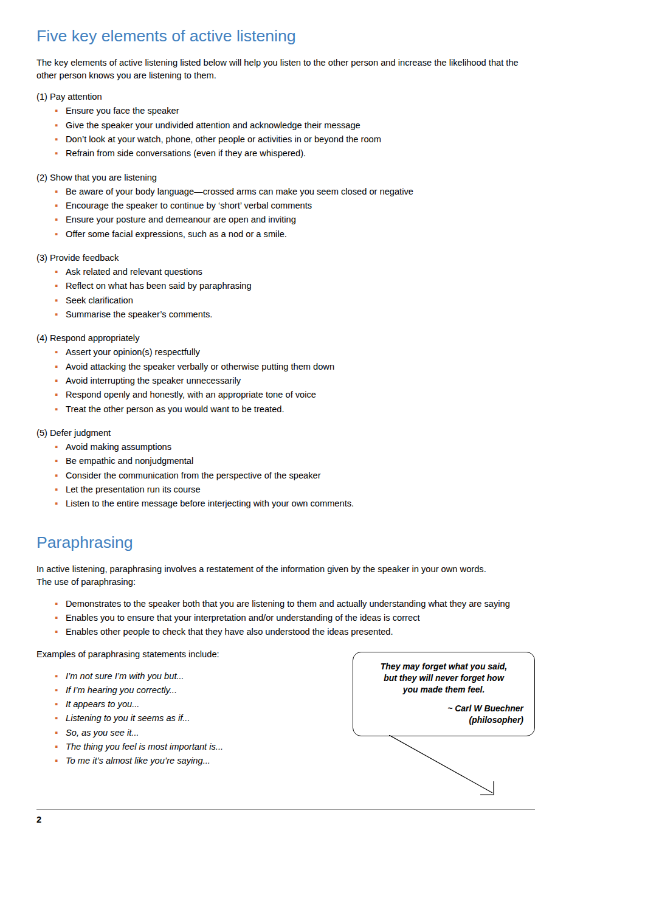Five key elements of active listening
The key elements of active listening listed below will help you listen to the other person and increase the likelihood that the other person knows you are listening to them.
(1) Pay attention
Ensure you face the speaker
Give the speaker your undivided attention and acknowledge their message
Don’t look at your watch, phone, other people or activities in or beyond the room
Refrain from side conversations (even if they are whispered).
(2) Show that you are listening
Be aware of your body language—crossed arms can make you seem closed or negative
Encourage the speaker to continue by ‘short’ verbal comments
Ensure your posture and demeanour are open and inviting
Offer some facial expressions, such as a nod or a smile.
(3) Provide feedback
Ask related and relevant questions
Reflect on what has been said by paraphrasing
Seek clarification
Summarise the speaker’s comments.
(4) Respond appropriately
Assert your opinion(s) respectfully
Avoid attacking the speaker verbally or otherwise putting them down
Avoid interrupting the speaker unnecessarily
Respond openly and honestly, with an appropriate tone of voice
Treat the other person as you would want to be treated.
(5) Defer judgment
Avoid making assumptions
Be empathic and nonjudgmental
Consider the communication from the perspective of the speaker
Let the presentation run its course
Listen to the entire message before interjecting with your own comments.
Paraphrasing
In active listening, paraphrasing involves a restatement of the information given by the speaker in your own words.
The use of paraphrasing:
Demonstrates to the speaker both that you are listening to them and actually understanding what they are saying
Enables you to ensure that your interpretation and/or understanding of the ideas is correct
Enables other people to check that they have also understood the ideas presented.
They may forget what you said,
but they will never forget how
you made them feel. ~ Carl W Buechner
(philosopher)
Examples of paraphrasing statements include:
I’m not sure I’m with you but...
If I’m hearing you correctly...
It appears to you...
Listening to you it seems as if...
So, as you see it...
The thing you feel is most important is...
To me it’s almost like you’re saying...
2